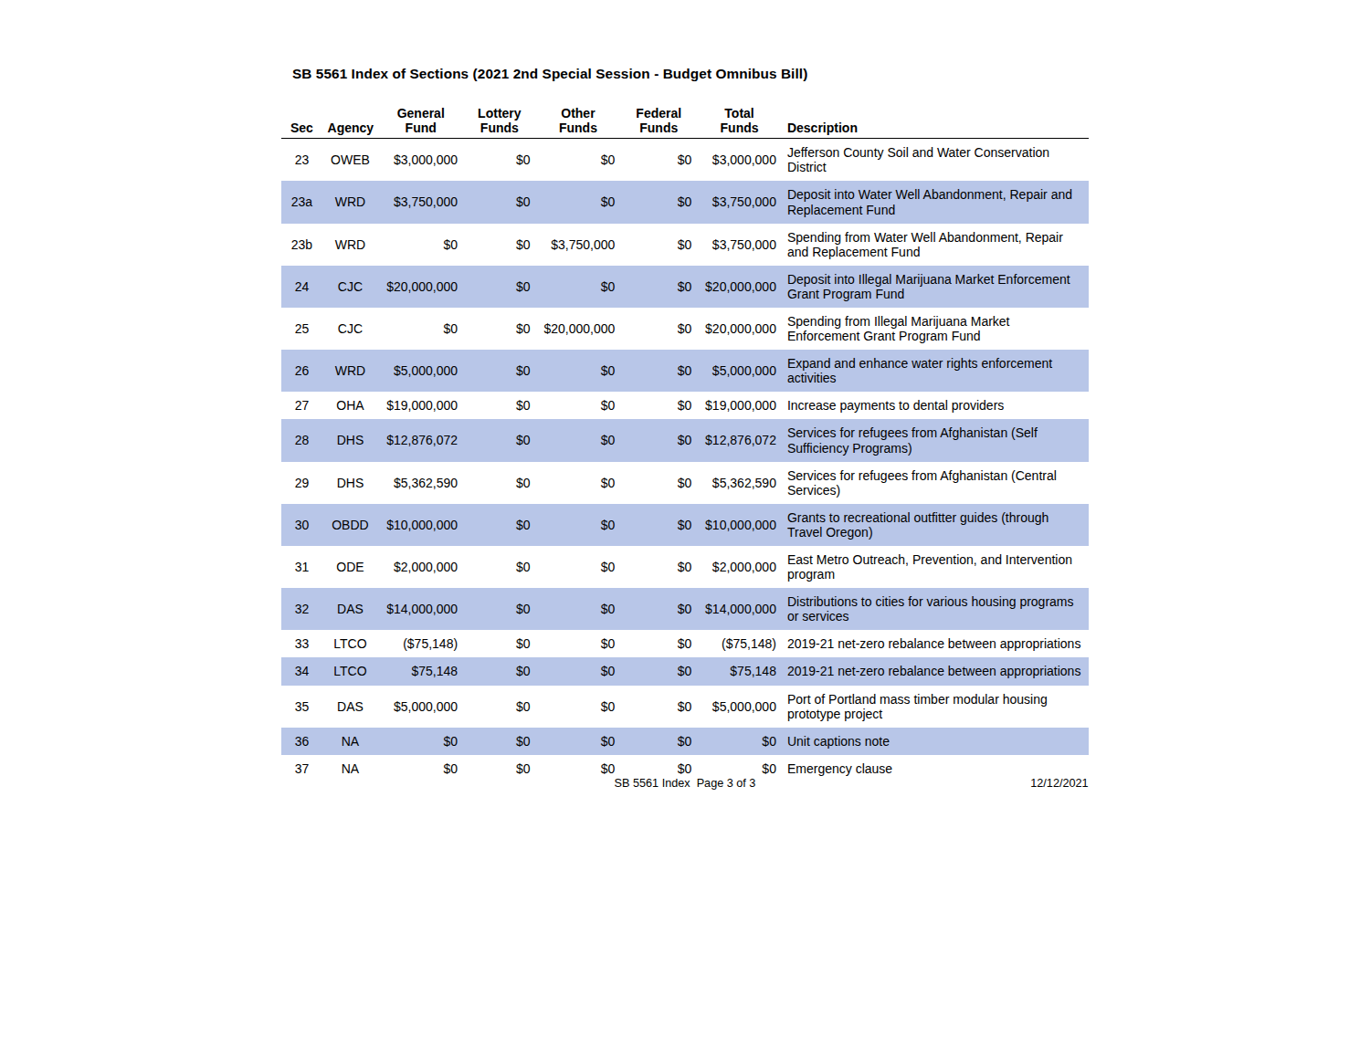SB 5561 Index of Sections (2021 2nd Special Session - Budget Omnibus Bill)
| Sec | Agency | General Fund | Lottery Funds | Other Funds | Federal Funds | Total Funds | Description |
| --- | --- | --- | --- | --- | --- | --- | --- |
| 23 | OWEB | $3,000,000 | $0 | $0 | $0 | $3,000,000 | Jefferson County Soil and Water Conservation District |
| 23a | WRD | $3,750,000 | $0 | $0 | $0 | $3,750,000 | Deposit into Water Well Abandonment, Repair and Replacement Fund |
| 23b | WRD | $0 | $0 | $3,750,000 | $0 | $3,750,000 | Spending from Water Well Abandonment, Repair and Replacement Fund |
| 24 | CJC | $20,000,000 | $0 | $0 | $0 | $20,000,000 | Deposit into Illegal Marijuana Market Enforcement Grant Program Fund |
| 25 | CJC | $0 | $0 | $20,000,000 | $0 | $20,000,000 | Spending from Illegal Marijuana Market Enforcement Grant Program Fund |
| 26 | WRD | $5,000,000 | $0 | $0 | $0 | $5,000,000 | Expand and enhance water rights enforcement activities |
| 27 | OHA | $19,000,000 | $0 | $0 | $0 | $19,000,000 | Increase payments to dental providers |
| 28 | DHS | $12,876,072 | $0 | $0 | $0 | $12,876,072 | Services for refugees from Afghanistan (Self Sufficiency Programs) |
| 29 | DHS | $5,362,590 | $0 | $0 | $0 | $5,362,590 | Services for refugees from Afghanistan (Central Services) |
| 30 | OBDD | $10,000,000 | $0 | $0 | $0 | $10,000,000 | Grants to recreational outfitter guides (through Travel Oregon) |
| 31 | ODE | $2,000,000 | $0 | $0 | $0 | $2,000,000 | East Metro Outreach, Prevention, and Intervention program |
| 32 | DAS | $14,000,000 | $0 | $0 | $0 | $14,000,000 | Distributions to cities for various housing programs or services |
| 33 | LTCO | ($75,148) | $0 | $0 | $0 | ($75,148) | 2019-21 net-zero rebalance between appropriations |
| 34 | LTCO | $75,148 | $0 | $0 | $0 | $75,148 | 2019-21 net-zero rebalance between appropriations |
| 35 | DAS | $5,000,000 | $0 | $0 | $0 | $5,000,000 | Port of Portland mass timber modular housing prototype project |
| 36 | NA | $0 | $0 | $0 | $0 | $0 | Unit captions note |
| 37 | NA | $0 | $0 | $0 | $0 | $0 | Emergency clause |
SB 5561 Index Page 3 of 3
12/12/2021